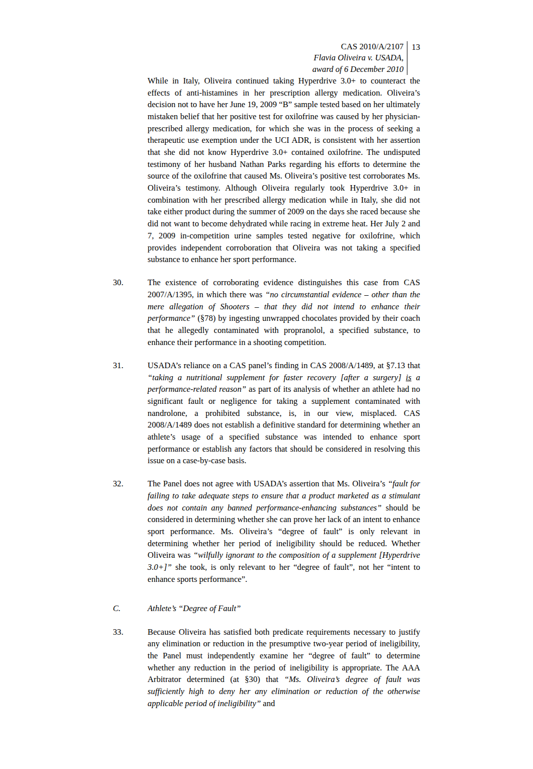CAS 2010/A/2107
Flavia Oliveira v. USADA,
award of 6 December 2010
13
While in Italy, Oliveira continued taking Hyperdrive 3.0+ to counteract the effects of anti-histamines in her prescription allergy medication. Oliveira’s decision not to have her June 19, 2009 “B” sample tested based on her ultimately mistaken belief that her positive test for oxilofrine was caused by her physician-prescribed allergy medication, for which she was in the process of seeking a therapeutic use exemption under the UCI ADR, is consistent with her assertion that she did not know Hyperdrive 3.0+ contained oxilofrine. The undisputed testimony of her husband Nathan Parks regarding his efforts to determine the source of the oxilofrine that caused Ms. Oliveira’s positive test corroborates Ms. Oliveira’s testimony. Although Oliveira regularly took Hyperdrive 3.0+ in combination with her prescribed allergy medication while in Italy, she did not take either product during the summer of 2009 on the days she raced because she did not want to become dehydrated while racing in extreme heat. Her July 2 and 7, 2009 in-competition urine samples tested negative for oxilofrine, which provides independent corroboration that Oliveira was not taking a specified substance to enhance her sport performance.
30.
The existence of corroborating evidence distinguishes this case from CAS 2007/A/1395, in which there was “no circumstantial evidence – other than the mere allegation of Shooters – that they did not intend to enhance their performance” (§78) by ingesting unwrapped chocolates provided by their coach that he allegedly contaminated with propranolol, a specified substance, to enhance their performance in a shooting competition.
31.
USADA’s reliance on a CAS panel’s finding in CAS 2008/A/1489, at §7.13 that “taking a nutritional supplement for faster recovery [after a surgery] is a performance-related reason” as part of its analysis of whether an athlete had no significant fault or negligence for taking a supplement contaminated with nandrolone, a prohibited substance, is, in our view, misplaced. CAS 2008/A/1489 does not establish a definitive standard for determining whether an athlete’s usage of a specified substance was intended to enhance sport performance or establish any factors that should be considered in resolving this issue on a case-by-case basis.
32.
The Panel does not agree with USADA’s assertion that Ms. Oliveira’s “fault for failing to take adequate steps to ensure that a product marketed as a stimulant does not contain any banned performance-enhancing substances” should be considered in determining whether she can prove her lack of an intent to enhance sport performance. Ms. Oliveira’s “degree of fault” is only relevant in determining whether her period of ineligibility should be reduced. Whether Oliveira was “wilfully ignorant to the composition of a supplement [Hyperdrive 3.0+]” she took, is only relevant to her “degree of fault”, not her “intent to enhance sports performance”.
C.
Athlete’s “Degree of Fault”
33.
Because Oliveira has satisfied both predicate requirements necessary to justify any elimination or reduction in the presumptive two-year period of ineligibility, the Panel must independently examine her “degree of fault” to determine whether any reduction in the period of ineligibility is appropriate. The AAA Arbitrator determined (at §30) that “Ms. Oliveira’s degree of fault was sufficiently high to deny her any elimination or reduction of the otherwise applicable period of ineligibility” and